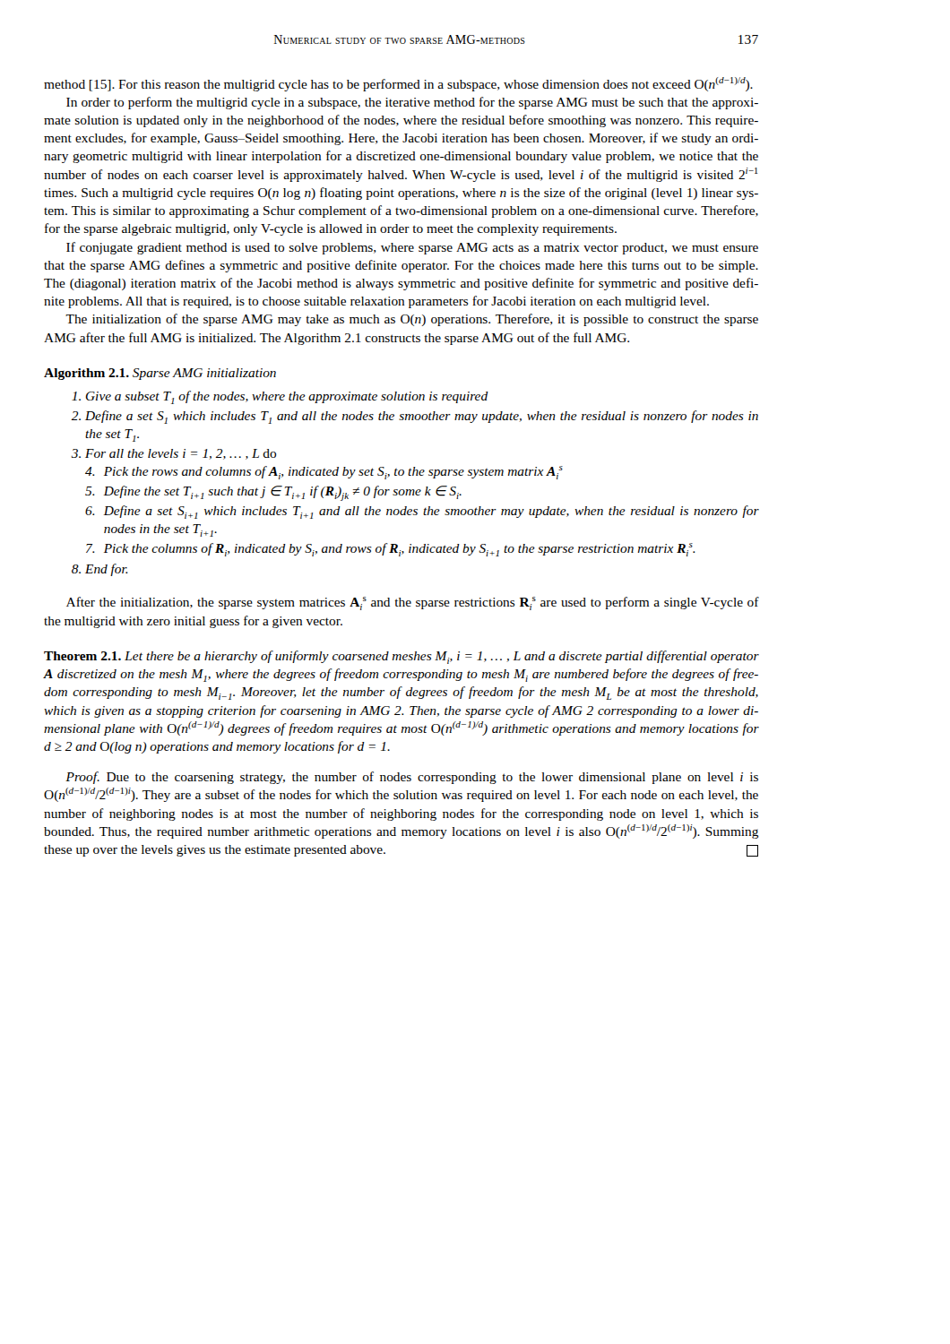Numerical study of two sparse AMG-methods 137
method [15]. For this reason the multigrid cycle has to be performed in a subspace, whose dimension does not exceed O(n(d−1)/d).
In order to perform the multigrid cycle in a subspace, the iterative method for the sparse AMG must be such that the approximate solution is updated only in the neighborhood of the nodes, where the residual before smoothing was nonzero. This requirement excludes, for example, Gauss–Seidel smoothing. Here, the Jacobi iteration has been chosen. Moreover, if we study an ordinary geometric multigrid with linear interpolation for a discretized one-dimensional boundary value problem, we notice that the number of nodes on each coarser level is approximately halved. When W-cycle is used, level i of the multigrid is visited 2i−1 times. Such a multigrid cycle requires O(n log n) floating point operations, where n is the size of the original (level 1) linear system. This is similar to approximating a Schur complement of a two-dimensional problem on a one-dimensional curve. Therefore, for the sparse algebraic multigrid, only V-cycle is allowed in order to meet the complexity requirements.
If conjugate gradient method is used to solve problems, where sparse AMG acts as a matrix vector product, we must ensure that the sparse AMG defines a symmetric and positive definite operator. For the choices made here this turns out to be simple. The (diagonal) iteration matrix of the Jacobi method is always symmetric and positive definite for symmetric and positive definite problems. All that is required, is to choose suitable relaxation parameters for Jacobi iteration on each multigrid level.
The initialization of the sparse AMG may take as much as O(n) operations. Therefore, it is possible to construct the sparse AMG after the full AMG is initialized. The Algorithm 2.1 constructs the sparse AMG out of the full AMG.
Algorithm 2.1. Sparse AMG initialization
Give a subset T1 of the nodes, where the approximate solution is required
Define a set S1 which includes T1 and all the nodes the smoother may update, when the residual is nonzero for nodes in the set T1.
For all the levels i = 1, 2, … , L do
4. Pick the rows and columns of Ai, indicated by set Si, to the sparse system matrix Ais
5. Define the set Ti+1 such that j ∈ Ti+1 if (Ri)jk ≠ 0 for some k ∈ Si.
6. Define a set Si+1 which includes Ti+1 and all the nodes the smoother may update, when the residual is nonzero for nodes in the set Ti+1.
7. Pick the columns of Ri, indicated by Si, and rows of Ri, indicated by Si+1 to the sparse restriction matrix Ris.
End for.
After the initialization, the sparse system matrices Ais and the sparse restrictions Ris are used to perform a single V-cycle of the multigrid with zero initial guess for a given vector.
Theorem 2.1. Let there be a hierarchy of uniformly coarsened meshes Mi, i = 1, … , L and a discrete partial differential operator A discretized on the mesh M1, where the degrees of freedom corresponding to mesh Mi are numbered before the degrees of freedom corresponding to mesh Mi−1. Moreover, let the number of degrees of freedom for the mesh ML be at most the threshold, which is given as a stopping criterion for coarsening in AMG 2. Then, the sparse cycle of AMG 2 corresponding to a lower dimensional plane with O(n(d−1)/d) degrees of freedom requires at most O(n(d−1)/d) arithmetic operations and memory locations for d ≥ 2 and O(log n) operations and memory locations for d = 1.
Proof. Due to the coarsening strategy, the number of nodes corresponding to the lower dimensional plane on level i is O(n(d−1)/d/2(d−1)i). They are a subset of the nodes for which the solution was required on level 1. For each node on each level, the number of neighboring nodes is at most the number of neighboring nodes for the corresponding node on level 1, which is bounded. Thus, the required number arithmetic operations and memory locations on level i is also O(n(d−1)/d/2(d−1)i). Summing these up over the levels gives us the estimate presented above.